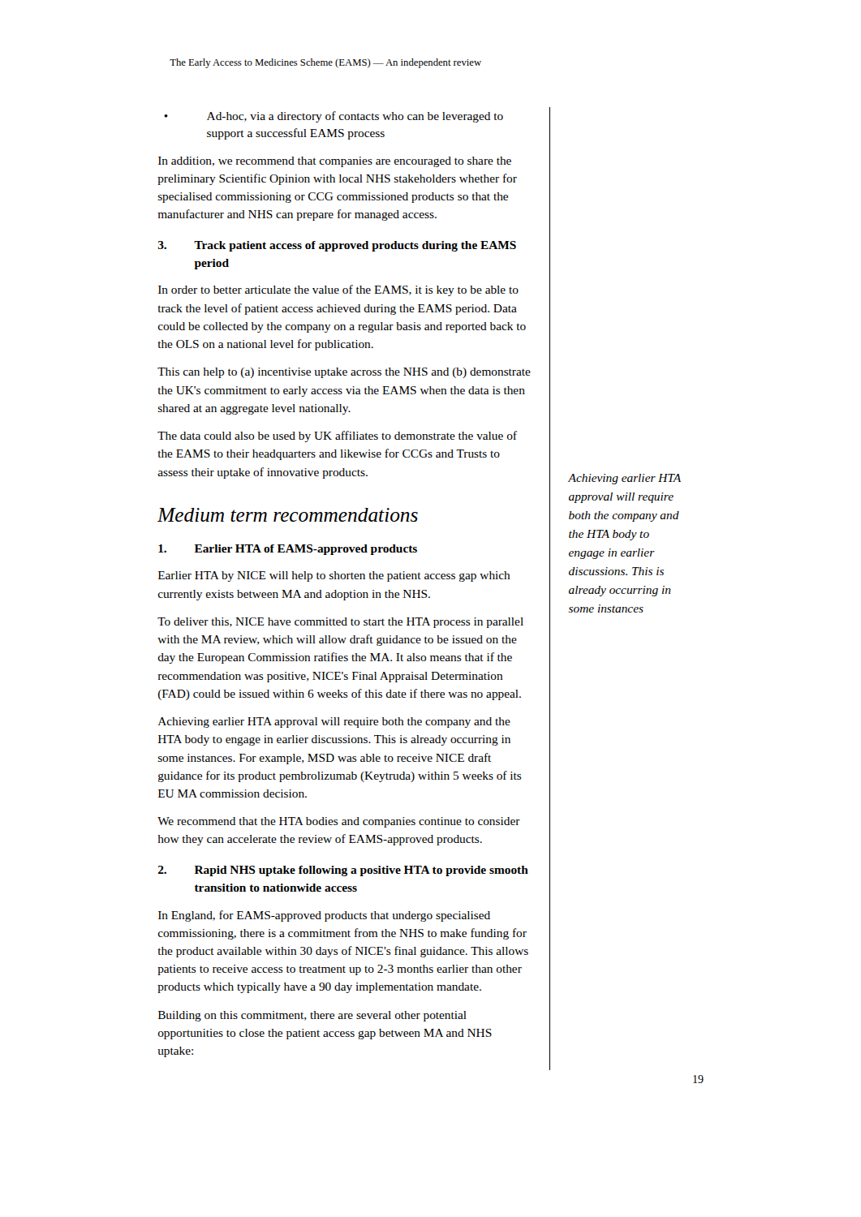The Early Access to Medicines Scheme (EAMS) — An independent review
Ad-hoc, via a directory of contacts who can be leveraged to support a successful EAMS process
In addition, we recommend that companies are encouraged to share the preliminary Scientific Opinion with local NHS stakeholders whether for specialised commissioning or CCG commissioned products so that the manufacturer and NHS can prepare for managed access.
3. Track patient access of approved products during the EAMS period
In order to better articulate the value of the EAMS, it is key to be able to track the level of patient access achieved during the EAMS period. Data could be collected by the company on a regular basis and reported back to the OLS on a national level for publication.
This can help to (a) incentivise uptake across the NHS and (b) demonstrate the UK's commitment to early access via the EAMS when the data is then shared at an aggregate level nationally.
The data could also be used by UK affiliates to demonstrate the value of the EAMS to their headquarters and likewise for CCGs and Trusts to assess their uptake of innovative products.
Medium term recommendations
1. Earlier HTA of EAMS-approved products
Earlier HTA by NICE will help to shorten the patient access gap which currently exists between MA and adoption in the NHS.
To deliver this, NICE have committed to start the HTA process in parallel with the MA review, which will allow draft guidance to be issued on the day the European Commission ratifies the MA. It also means that if the recommendation was positive, NICE's Final Appraisal Determination (FAD) could be issued within 6 weeks of this date if there was no appeal.
Achieving earlier HTA approval will require both the company and the HTA body to engage in earlier discussions. This is already occurring in some instances. For example, MSD was able to receive NICE draft guidance for its product pembrolizumab (Keytruda) within 5 weeks of its EU MA commission decision.
We recommend that the HTA bodies and companies continue to consider how they can accelerate the review of EAMS-approved products.
2. Rapid NHS uptake following a positive HTA to provide smooth transition to nationwide access
In England, for EAMS-approved products that undergo specialised commissioning, there is a commitment from the NHS to make funding for the product available within 30 days of NICE's final guidance. This allows patients to receive access to treatment up to 2-3 months earlier than other products which typically have a 90 day implementation mandate.
Building on this commitment, there are several other potential opportunities to close the patient access gap between MA and NHS uptake:
Achieving earlier HTA approval will require both the company and the HTA body to engage in earlier discussions. This is already occurring in some instances
19